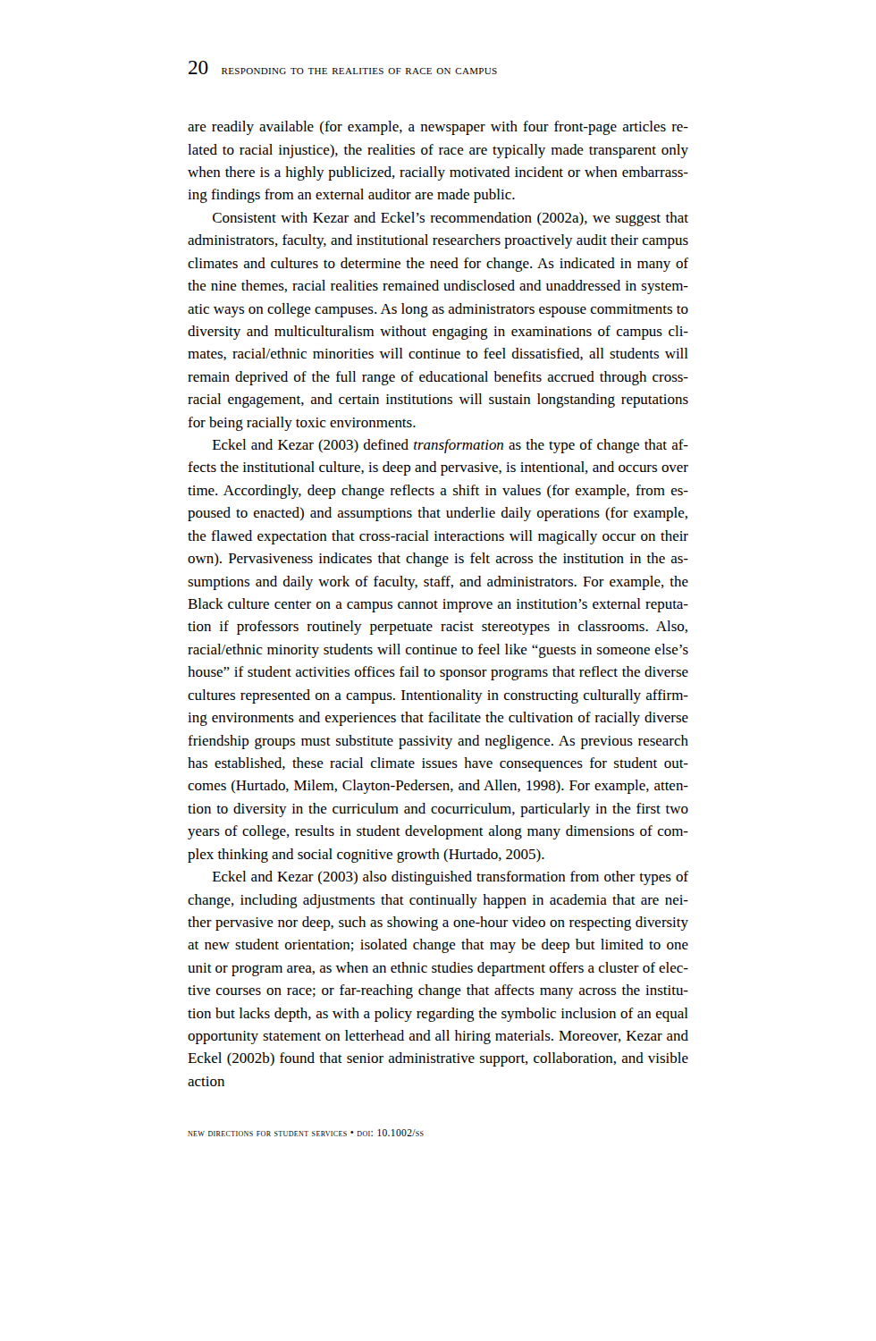20 Responding to the Realities of Race on Campus
are readily available (for example, a newspaper with four front-page articles related to racial injustice), the realities of race are typically made transparent only when there is a highly publicized, racially motivated incident or when embarrassing findings from an external auditor are made public.
Consistent with Kezar and Eckel’s recommendation (2002a), we suggest that administrators, faculty, and institutional researchers proactively audit their campus climates and cultures to determine the need for change. As indicated in many of the nine themes, racial realities remained undisclosed and unaddressed in systematic ways on college campuses. As long as administrators espouse commitments to diversity and multiculturalism without engaging in examinations of campus climates, racial/ethnic minorities will continue to feel dissatisfied, all students will remain deprived of the full range of educational benefits accrued through cross-racial engagement, and certain institutions will sustain longstanding reputations for being racially toxic environments.
Eckel and Kezar (2003) defined transformation as the type of change that affects the institutional culture, is deep and pervasive, is intentional, and occurs over time. Accordingly, deep change reflects a shift in values (for example, from espoused to enacted) and assumptions that underlie daily operations (for example, the flawed expectation that cross-racial interactions will magically occur on their own). Pervasiveness indicates that change is felt across the institution in the assumptions and daily work of faculty, staff, and administrators. For example, the Black culture center on a campus cannot improve an institution’s external reputation if professors routinely perpetuate racist stereotypes in classrooms. Also, racial/ethnic minority students will continue to feel like “guests in someone else’s house” if student activities offices fail to sponsor programs that reflect the diverse cultures represented on a campus. Intentionality in constructing culturally affirming environments and experiences that facilitate the cultivation of racially diverse friendship groups must substitute passivity and negligence. As previous research has established, these racial climate issues have consequences for student outcomes (Hurtado, Milem, Clayton-Pedersen, and Allen, 1998). For example, attention to diversity in the curriculum and cocurriculum, particularly in the first two years of college, results in student development along many dimensions of complex thinking and social cognitive growth (Hurtado, 2005).
Eckel and Kezar (2003) also distinguished transformation from other types of change, including adjustments that continually happen in academia that are neither pervasive nor deep, such as showing a one-hour video on respecting diversity at new student orientation; isolated change that may be deep but limited to one unit or program area, as when an ethnic studies department offers a cluster of elective courses on race; or far-reaching change that affects many across the institution but lacks depth, as with a policy regarding the symbolic inclusion of an equal opportunity statement on letterhead and all hiring materials. Moreover, Kezar and Eckel (2002b) found that senior administrative support, collaboration, and visible action
New Directions for Student Services • DOI: 10.1002/ss